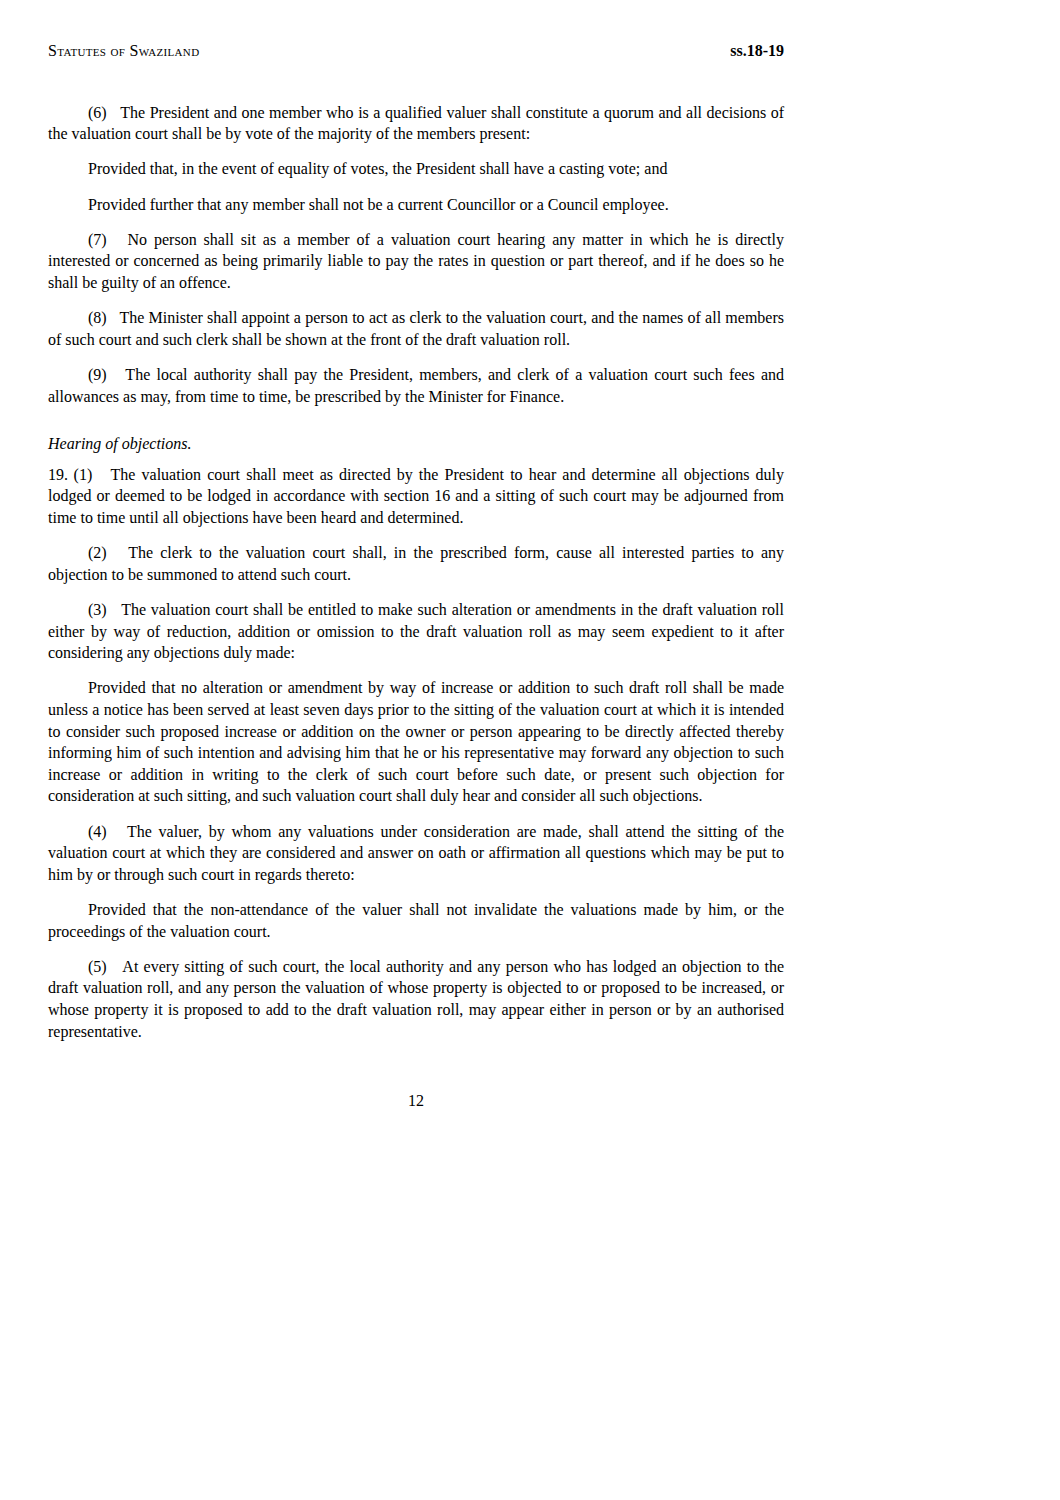Statutes of Swaziland ss.18-19
(6) The President and one member who is a qualified valuer shall constitute a quorum and all decisions of the valuation court shall be by vote of the majority of the members present:
Provided that, in the event of equality of votes, the President shall have a casting vote; and
Provided further that any member shall not be a current Councillor or a Council employee.
(7) No person shall sit as a member of a valuation court hearing any matter in which he is directly interested or concerned as being primarily liable to pay the rates in question or part thereof, and if he does so he shall be guilty of an offence.
(8) The Minister shall appoint a person to act as clerk to the valuation court, and the names of all members of such court and such clerk shall be shown at the front of the draft valuation roll.
(9) The local authority shall pay the President, members, and clerk of a valuation court such fees and allowances as may, from time to time, be prescribed by the Minister for Finance.
Hearing of objections.
19.(1) The valuation court shall meet as directed by the President to hear and determine all objections duly lodged or deemed to be lodged in accordance with section 16 and a sitting of such court may be adjourned from time to time until all objections have been heard and determined.
(2) The clerk to the valuation court shall, in the prescribed form, cause all interested parties to any objection to be summoned to attend such court.
(3) The valuation court shall be entitled to make such alteration or amendments in the draft valuation roll either by way of reduction, addition or omission to the draft valuation roll as may seem expedient to it after considering any objections duly made:
Provided that no alteration or amendment by way of increase or addition to such draft roll shall be made unless a notice has been served at least seven days prior to the sitting of the valuation court at which it is intended to consider such proposed increase or addition on the owner or person appearing to be directly affected thereby informing him of such intention and advising him that he or his representative may forward any objection to such increase or addition in writing to the clerk of such court before such date, or present such objection for consideration at such sitting, and such valuation court shall duly hear and consider all such objections.
(4) The valuer, by whom any valuations under consideration are made, shall attend the sitting of the valuation court at which they are considered and answer on oath or affirmation all questions which may be put to him by or through such court in regards thereto:
Provided that the non-attendance of the valuer shall not invalidate the valuations made by him, or the proceedings of the valuation court.
(5) At every sitting of such court, the local authority and any person who has lodged an objection to the draft valuation roll, and any person the valuation of whose property is objected to or proposed to be increased, or whose property it is proposed to add to the draft valuation roll, may appear either in person or by an authorised representative.
12